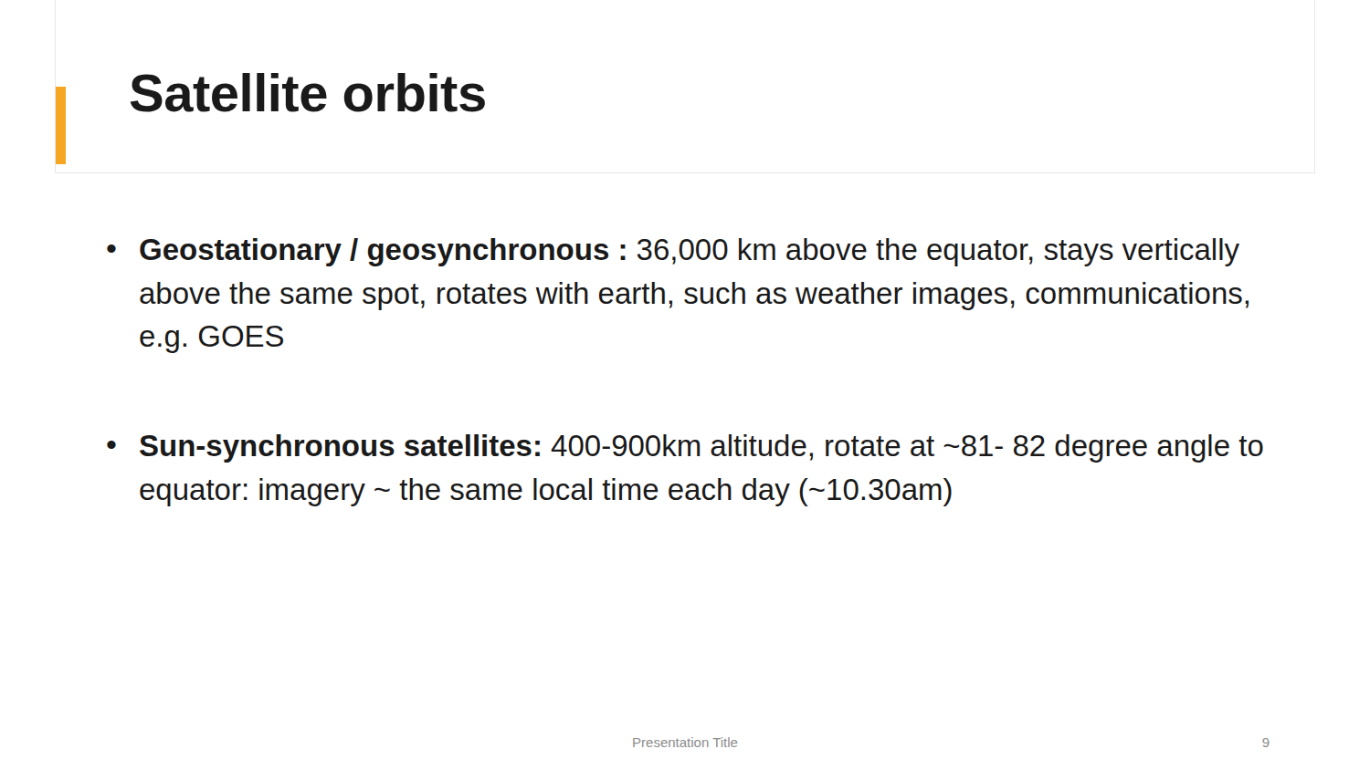Satellite orbits
Geostationary / geosynchronous : 36,000 km above the equator, stays vertically above the same spot, rotates with earth, such as weather images, communications, e.g. GOES
Sun-synchronous satellites: 400-900km altitude, rotate at ~81- 82 degree angle to equator: imagery ~ the same local time each day (~10.30am)
Presentation Title 9